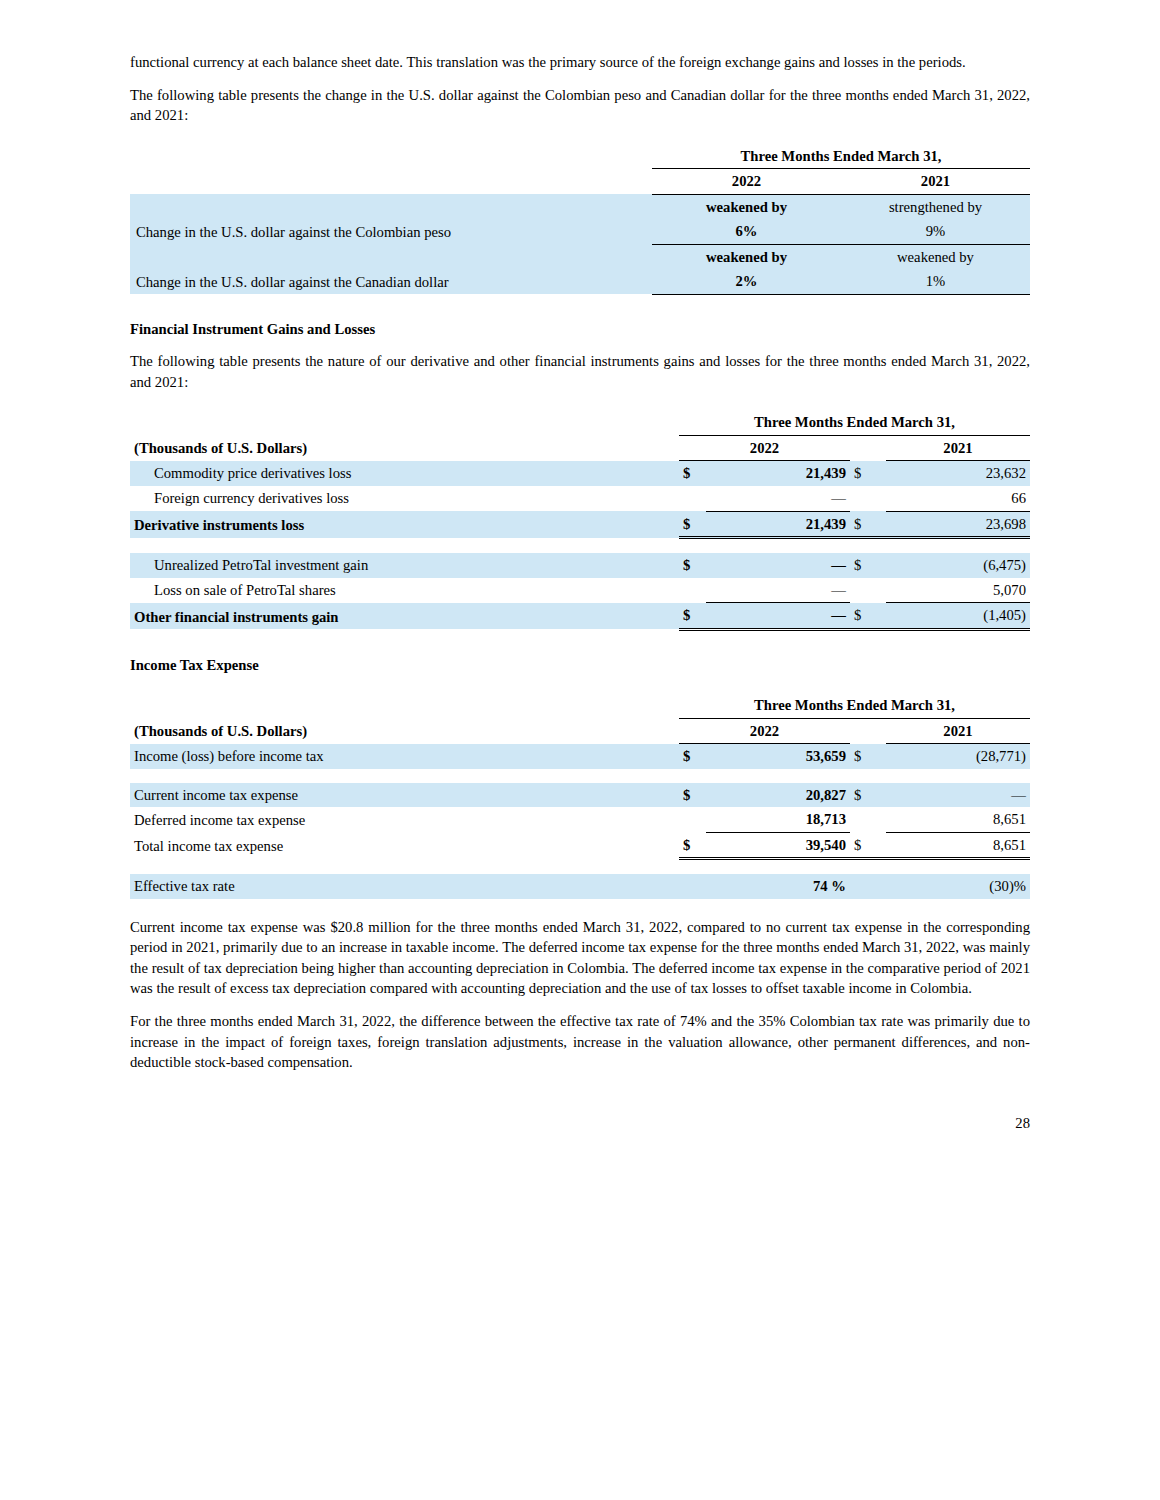functional currency at each balance sheet date. This translation was the primary source of the foreign exchange gains and losses in the periods.
The following table presents the change in the U.S. dollar against the Colombian peso and Canadian dollar for the three months ended March 31, 2022, and 2021:
| | Three Months Ended March 31, |
| | 2022 | 2021 |
| Change in the U.S. dollar against the Colombian peso | weakened by | strengthened by |
| 6% | 9% |
| Change in the U.S. dollar against the Canadian dollar | weakened by | weakened by |
| 2% | 1% |
Financial Instrument Gains and Losses
The following table presents the nature of our derivative and other financial instruments gains and losses for the three months ended March 31, 2022, and 2021:
| | Three Months Ended March 31, |
| (Thousands of U.S. Dollars) | 2022 | | 2021 |
| Commodity price derivatives loss | $ | 21,439 | $ | 23,632 |
| Foreign currency derivatives loss | | — | | 66 |
| Derivative instruments loss | $ | 21,439 | $ | 23,698 |
| Unrealized PetroTal investment gain | $ | — | $ | (6,475) |
| Loss on sale of PetroTal shares | | — | | 5,070 |
| Other financial instruments gain | $ | — | $ | (1,405) |
Income Tax Expense
| | Three Months Ended March 31, |
| (Thousands of U.S. Dollars) | 2022 | | 2021 |
| Income (loss) before income tax | $ | 53,659 | $ | (28,771) |
| Current income tax expense | $ | 20,827 | $ | — |
| Deferred income tax expense | | 18,713 | | 8,651 |
| Total income tax expense | $ | 39,540 | $ | 8,651 |
| Effective tax rate | | 74 % | | (30)% |
Current income tax expense was $20.8 million for the three months ended March 31, 2022, compared to no current tax expense in the corresponding period in 2021, primarily due to an increase in taxable income. The deferred income tax expense for the three months ended March 31, 2022, was mainly the result of tax depreciation being higher than accounting depreciation in Colombia. The deferred income tax expense in the comparative period of 2021 was the result of excess tax depreciation compared with accounting depreciation and the use of tax losses to offset taxable income in Colombia.
For the three months ended March 31, 2022, the difference between the effective tax rate of 74% and the 35% Colombian tax rate was primarily due to increase in the impact of foreign taxes, foreign translation adjustments, increase in the valuation allowance, other permanent differences, and non-deductible stock-based compensation.
28